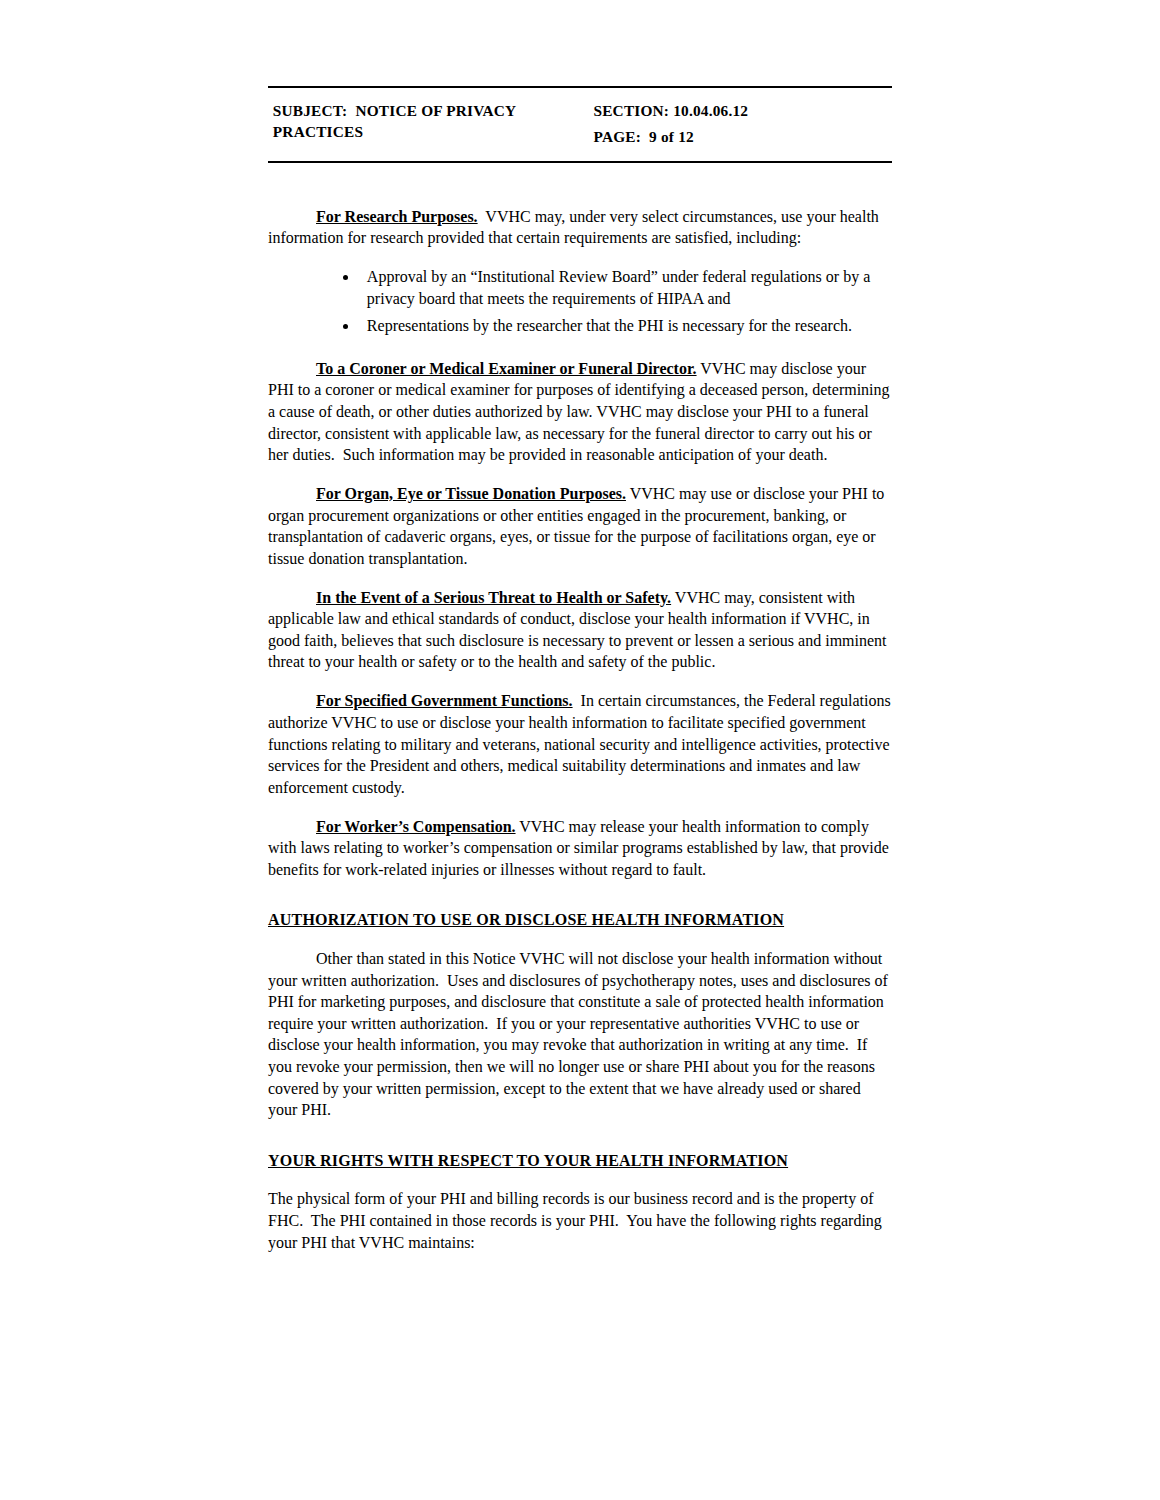| SUBJECT: NOTICE OF PRIVACY PRACTICES | SECTION: 10.04.06.12 PAGE: 9 of 12 |
For Research Purposes. VVHC may, under very select circumstances, use your health information for research provided that certain requirements are satisfied, including:
Approval by an “Institutional Review Board” under federal regulations or by a privacy board that meets the requirements of HIPAA and
Representations by the researcher that the PHI is necessary for the research.
To a Coroner or Medical Examiner or Funeral Director. VVHC may disclose your PHI to a coroner or medical examiner for purposes of identifying a deceased person, determining a cause of death, or other duties authorized by law. VVHC may disclose your PHI to a funeral director, consistent with applicable law, as necessary for the funeral director to carry out his or her duties. Such information may be provided in reasonable anticipation of your death.
For Organ, Eye or Tissue Donation Purposes. VVHC may use or disclose your PHI to organ procurement organizations or other entities engaged in the procurement, banking, or transplantation of cadaveric organs, eyes, or tissue for the purpose of facilitations organ, eye or tissue donation transplantation.
In the Event of a Serious Threat to Health or Safety. VVHC may, consistent with applicable law and ethical standards of conduct, disclose your health information if VVHC, in good faith, believes that such disclosure is necessary to prevent or lessen a serious and imminent threat to your health or safety or to the health and safety of the public.
For Specified Government Functions. In certain circumstances, the Federal regulations authorize VVHC to use or disclose your health information to facilitate specified government functions relating to military and veterans, national security and intelligence activities, protective services for the President and others, medical suitability determinations and inmates and law enforcement custody.
For Worker’s Compensation. VVHC may release your health information to comply with laws relating to worker’s compensation or similar programs established by law, that provide benefits for work-related injuries or illnesses without regard to fault.
AUTHORIZATION TO USE OR DISCLOSE HEALTH INFORMATION
Other than stated in this Notice VVHC will not disclose your health information without your written authorization. Uses and disclosures of psychotherapy notes, uses and disclosures of PHI for marketing purposes, and disclosure that constitute a sale of protected health information require your written authorization. If you or your representative authorities VVHC to use or disclose your health information, you may revoke that authorization in writing at any time. If you revoke your permission, then we will no longer use or share PHI about you for the reasons covered by your written permission, except to the extent that we have already used or shared your PHI.
YOUR RIGHTS WITH RESPECT TO YOUR HEALTH INFORMATION
The physical form of your PHI and billing records is our business record and is the property of FHC. The PHI contained in those records is your PHI. You have the following rights regarding your PHI that VVHC maintains: